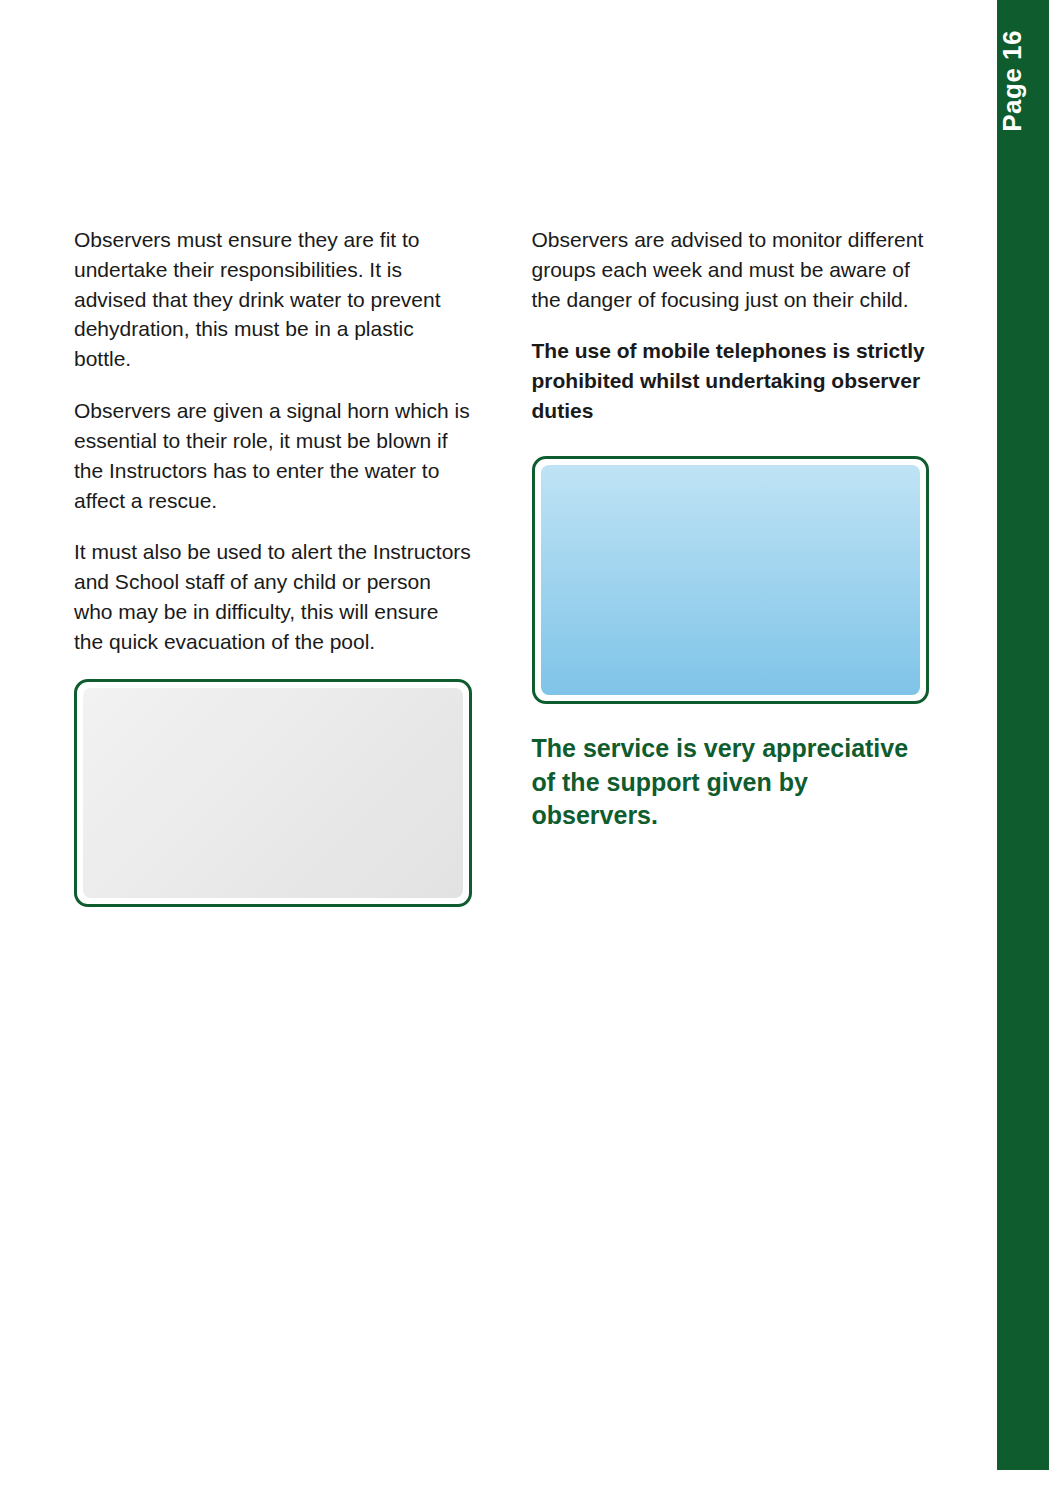Page 16
Observers must ensure they are fit to undertake their responsibilities. It is advised that they drink water to prevent dehydration, this must be in a plastic bottle.
Observers are given a signal horn which is essential to their role, it must be blown if the Instructors has to enter the water to affect a rescue.
It must also be used to alert the Instructors and School staff of any child or person who may be in difficulty, this will ensure the quick evacuation of the pool.
Observers are advised to monitor different groups each week and must be aware of the danger of focusing just on their child.
The use of mobile telephones is strictly prohibited whilst undertaking observer duties
The service is very appreciative of the support given by observers.